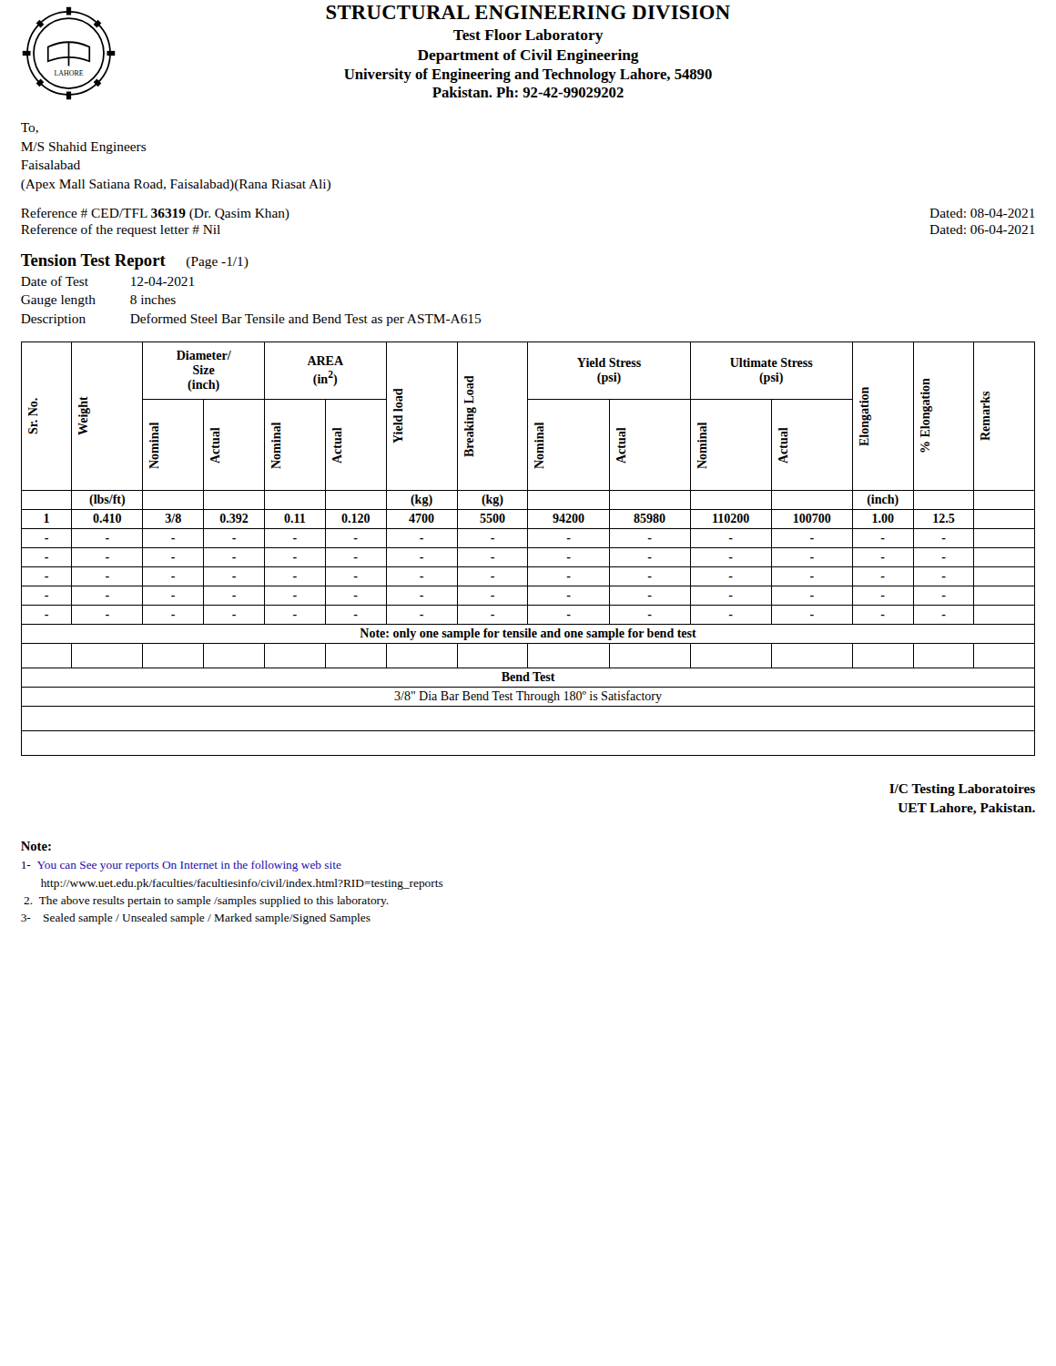LAHORE
STRUCTURAL ENGINEERING DIVISION
Test Floor Laboratory
Department of Civil Engineering
University of Engineering and Technology Lahore, 54890
Pakistan. Ph: 92-42-99029202
To,
M/S Shahid Engineers
Faisalabad
(Apex Mall Satiana Road, Faisalabad)(Rana Riasat Ali)
Reference # CED/TFL 36319 (Dr. Qasim Khan)
Dated: 08-04-2021
Reference of the request letter # Nil
Dated: 06-04-2021
Tension Test Report (Page -1/1)
Date of Test12-04-2021
Gauge length8 inches
Description Deformed Steel Bar Tensile and Bend Test as per ASTM-A615
| Sr. No. | Weight | Diameter/ Size (inch) | AREA (in 2 ) | Yield load | Breaking Load | Yield Stress (psi) | Ultimate Stress (psi) | Elongation | % Elongation | Remarks |
| --- | --- | --- | --- | --- | --- | --- | --- | --- | --- | --- |
| Nominal | Actual | Nominal | Actual | Nominal | Actual | Nominal | Actual |
| | (lbs/ft) | | | | | (kg) | (kg) | | | | | (inch) | | |
| 1 | 0.410 | 3/8 | 0.392 | 0.11 | 0.120 | 4700 | 5500 | 94200 | 85980 | 110200 | 100700 | 1.00 | 12.5 | |
| - | - | - | - | - | - | - | - | - | - | - | - | - | - | |
| - | - | - | - | - | - | - | - | - | - | - | - | - | - | |
| - | - | - | - | - | - | - | - | - | - | - | - | - | - | |
| - | - | - | - | - | - | - | - | - | - | - | - | - | - | |
| - | - | - | - | - | - | - | - | - | - | - | - | - | - | |
| Note: only one sample for tensile and one sample for bend test |
| Bend Test |
| 3/8" Dia Bar Bend Test Through 180º is Satisfactory |
I/C Testing Laboratoires
UET Lahore, Pakistan.
Note:
1- You can See your reports On Internet in the following web site
http://www.uet.edu.pk/faculties/facultiesinfo/civil/index.html?RID=testing_reports
2. The above results pertain to sample /samples supplied to this laboratory.
3- Sealed sample / Unsealed sample / Marked sample/Signed Samples